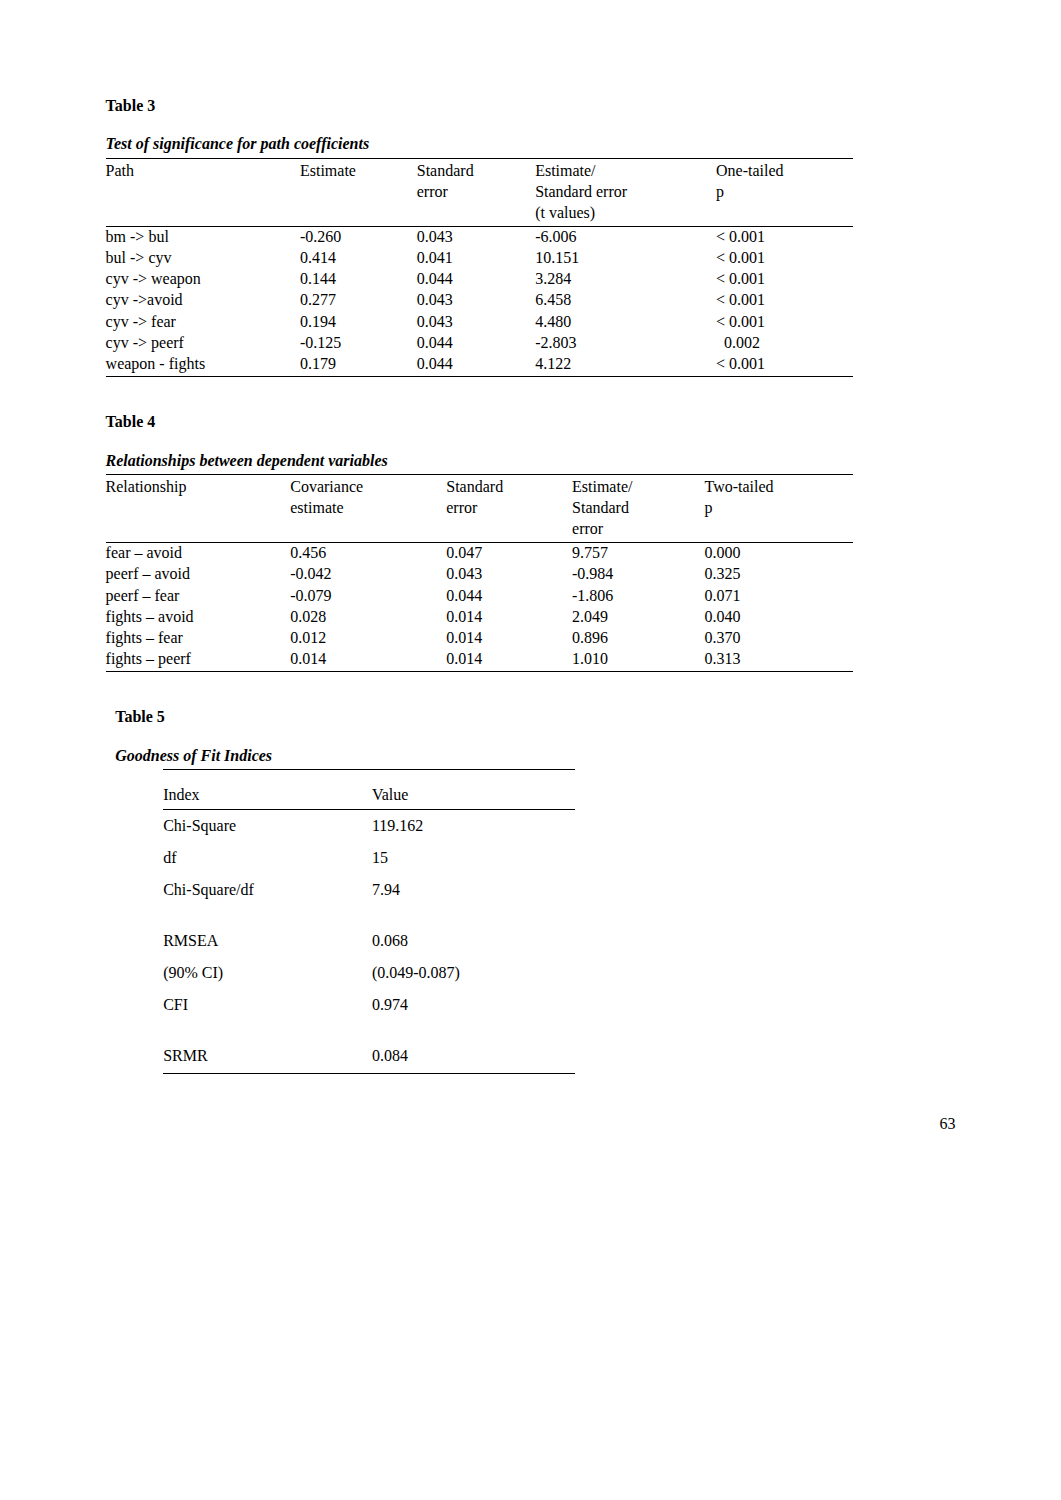Table 3
Test of significance for path coefficients
| Path | Estimate | Standard error | Estimate/ Standard error (t values) | One-tailed p |
| --- | --- | --- | --- | --- |
| bm -> bul | -0.260 | 0.043 | -6.006 | < 0.001 |
| bul -> cyv | 0.414 | 0.041 | 10.151 | < 0.001 |
| cyv -> weapon | 0.144 | 0.044 | 3.284 | < 0.001 |
| cyv ->avoid | 0.277 | 0.043 | 6.458 | < 0.001 |
| cyv -> fear | 0.194 | 0.043 | 4.480 | < 0.001 |
| cyv -> peerf | -0.125 | 0.044 | -2.803 | 0.002 |
| weapon - fights | 0.179 | 0.044 | 4.122 | < 0.001 |
Table 4
Relationships between dependent variables
| Relationship | Covariance estimate | Standard error | Estimate/ Standard error | Two-tailed p |
| --- | --- | --- | --- | --- |
| fear – avoid | 0.456 | 0.047 | 9.757 | 0.000 |
| peerf – avoid | -0.042 | 0.043 | -0.984 | 0.325 |
| peerf – fear | -0.079 | 0.044 | -1.806 | 0.071 |
| fights – avoid | 0.028 | 0.014 | 2.049 | 0.040 |
| fights – fear | 0.012 | 0.014 | 0.896 | 0.370 |
| fights – peerf | 0.014 | 0.014 | 1.010 | 0.313 |
Table 5
Goodness of Fit Indices
| Index | Value |
| --- | --- |
| Chi-Square | 119.162 |
| df | 15 |
| Chi-Square/df | 7.94 |
| RMSEA | 0.068 |
| (90% CI) | (0.049-0.087) |
| CFI | 0.974 |
| SRMR | 0.084 |
63